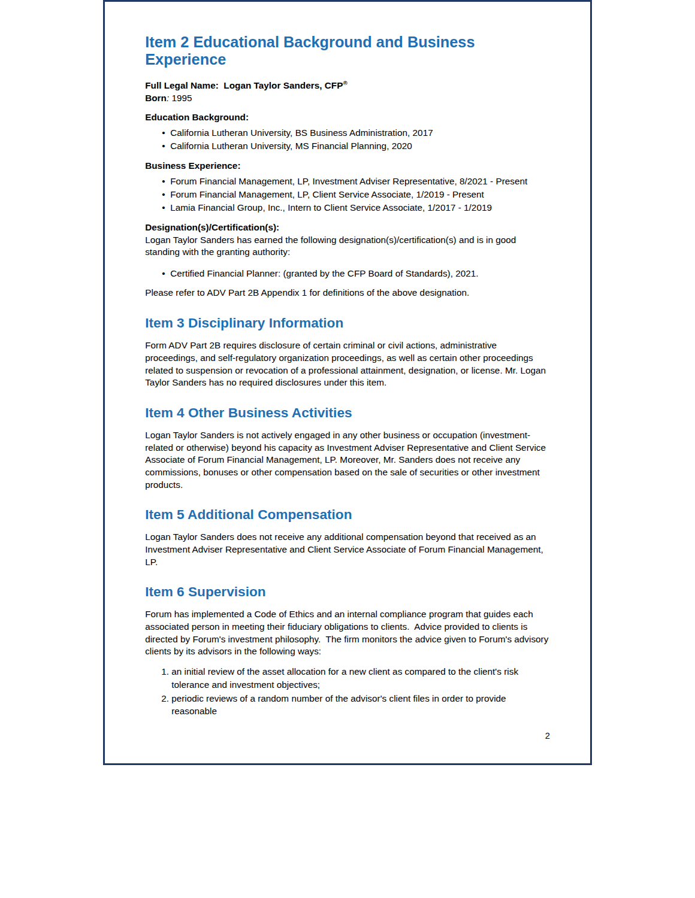Item 2 Educational Background and Business Experience
Full Legal Name: Logan Taylor Sanders, CFP®
Born: 1995
Education Background:
California Lutheran University, BS Business Administration, 2017
California Lutheran University, MS Financial Planning, 2020
Business Experience:
Forum Financial Management, LP, Investment Adviser Representative, 8/2021 - Present
Forum Financial Management, LP, Client Service Associate, 1/2019 - Present
Lamia Financial Group, Inc., Intern to Client Service Associate, 1/2017 - 1/2019
Designation(s)/Certification(s):
Logan Taylor Sanders has earned the following designation(s)/certification(s) and is in good standing with the granting authority:
Certified Financial Planner: (granted by the CFP Board of Standards), 2021.
Please refer to ADV Part 2B Appendix 1 for definitions of the above designation.
Item 3 Disciplinary Information
Form ADV Part 2B requires disclosure of certain criminal or civil actions, administrative proceedings, and self-regulatory organization proceedings, as well as certain other proceedings related to suspension or revocation of a professional attainment, designation, or license. Mr. Logan Taylor Sanders has no required disclosures under this item.
Item 4 Other Business Activities
Logan Taylor Sanders is not actively engaged in any other business or occupation (investment-related or otherwise) beyond his capacity as Investment Adviser Representative and Client Service Associate of Forum Financial Management, LP. Moreover, Mr. Sanders does not receive any commissions, bonuses or other compensation based on the sale of securities or other investment products.
Item 5 Additional Compensation
Logan Taylor Sanders does not receive any additional compensation beyond that received as an Investment Adviser Representative and Client Service Associate of Forum Financial Management, LP.
Item 6 Supervision
Forum has implemented a Code of Ethics and an internal compliance program that guides each associated person in meeting their fiduciary obligations to clients. Advice provided to clients is directed by Forum's investment philosophy. The firm monitors the advice given to Forum's advisory clients by its advisors in the following ways:
an initial review of the asset allocation for a new client as compared to the client's risk tolerance and investment objectives;
periodic reviews of a random number of the advisor's client files in order to provide reasonable
2